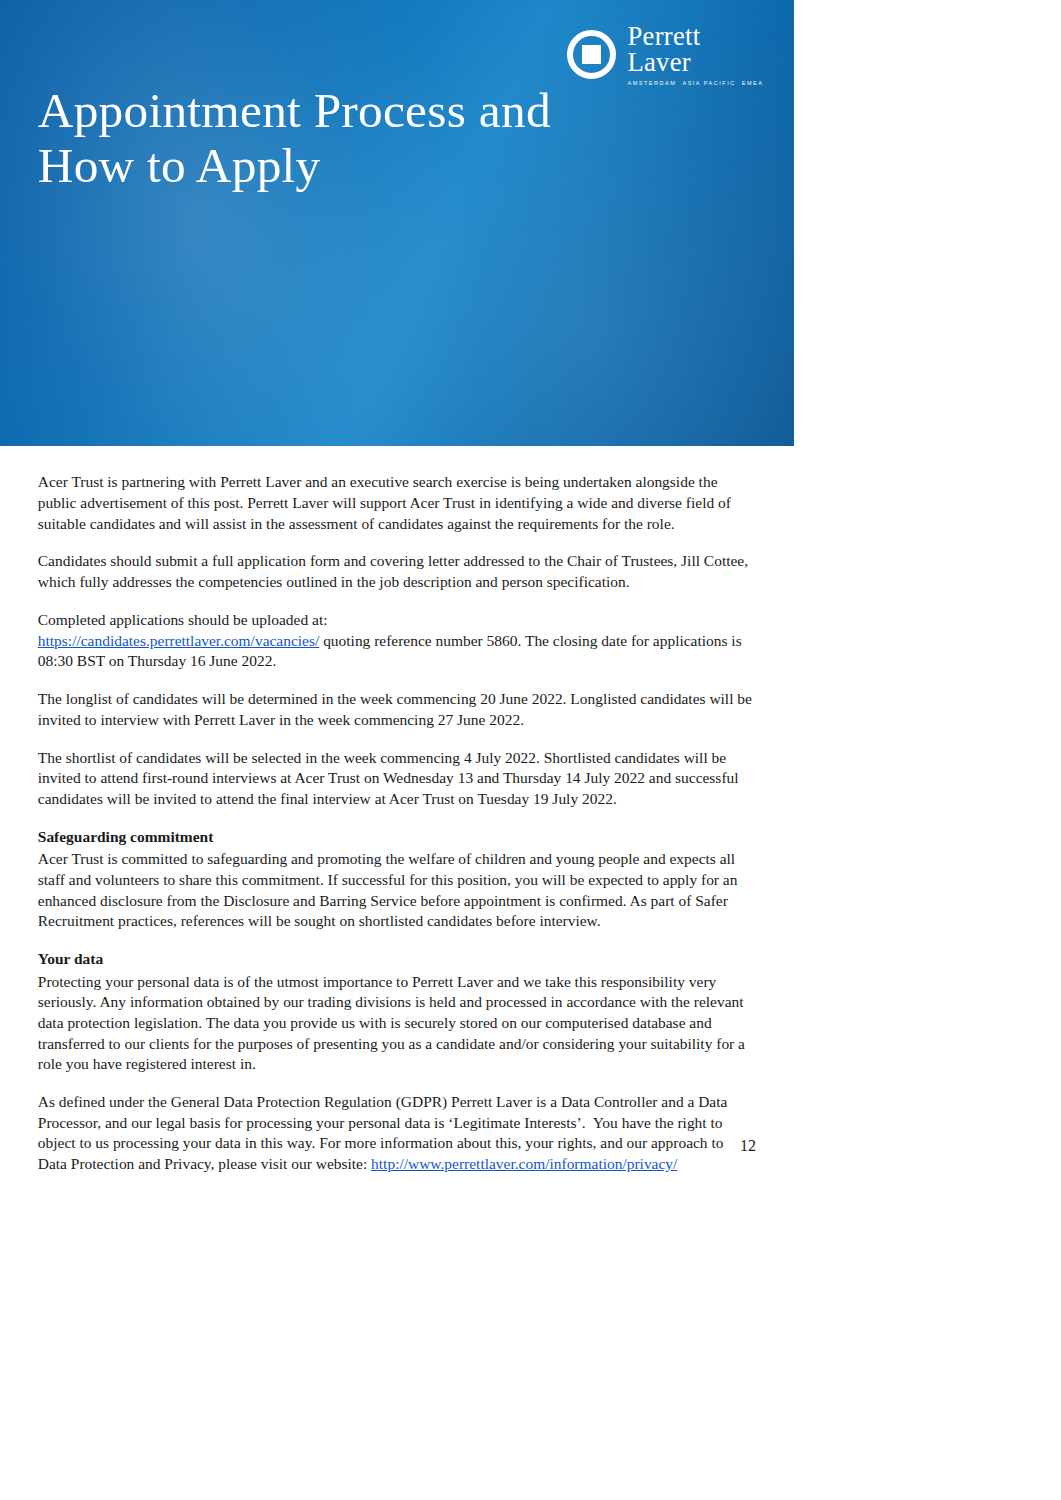Perrett Laver AMSTERDAM ASIA PACIFIC EMEA
Appointment Process and How to Apply
Acer Trust is partnering with Perrett Laver and an executive search exercise is being undertaken alongside the public advertisement of this post. Perrett Laver will support Acer Trust in identifying a wide and diverse field of suitable candidates and will assist in the assessment of candidates against the requirements for the role.
Candidates should submit a full application form and covering letter addressed to the Chair of Trustees, Jill Cottee, which fully addresses the competencies outlined in the job description and person specification.
Completed applications should be uploaded at:
https://candidates.perrettlaver.com/vacancies/ quoting reference number 5860. The closing date for applications is 08:30 BST on Thursday 16 June 2022.
The longlist of candidates will be determined in the week commencing 20 June 2022. Longlisted candidates will be invited to interview with Perrett Laver in the week commencing 27 June 2022.
The shortlist of candidates will be selected in the week commencing 4 July 2022. Shortlisted candidates will be invited to attend first-round interviews at Acer Trust on Wednesday 13 and Thursday 14 July 2022 and successful candidates will be invited to attend the final interview at Acer Trust on Tuesday 19 July 2022.
Safeguarding commitment
Acer Trust is committed to safeguarding and promoting the welfare of children and young people and expects all staff and volunteers to share this commitment. If successful for this position, you will be expected to apply for an enhanced disclosure from the Disclosure and Barring Service before appointment is confirmed. As part of Safer Recruitment practices, references will be sought on shortlisted candidates before interview.
Your data
Protecting your personal data is of the utmost importance to Perrett Laver and we take this responsibility very seriously. Any information obtained by our trading divisions is held and processed in accordance with the relevant data protection legislation. The data you provide us with is securely stored on our computerised database and transferred to our clients for the purposes of presenting you as a candidate and/or considering your suitability for a role you have registered interest in.
As defined under the General Data Protection Regulation (GDPR) Perrett Laver is a Data Controller and a Data Processor, and our legal basis for processing your personal data is ‘Legitimate Interests’. You have the right to object to us processing your data in this way. For more information about this, your rights, and our approach to Data Protection and Privacy, please visit our website: http://www.perrettlaver.com/information/privacy/
12